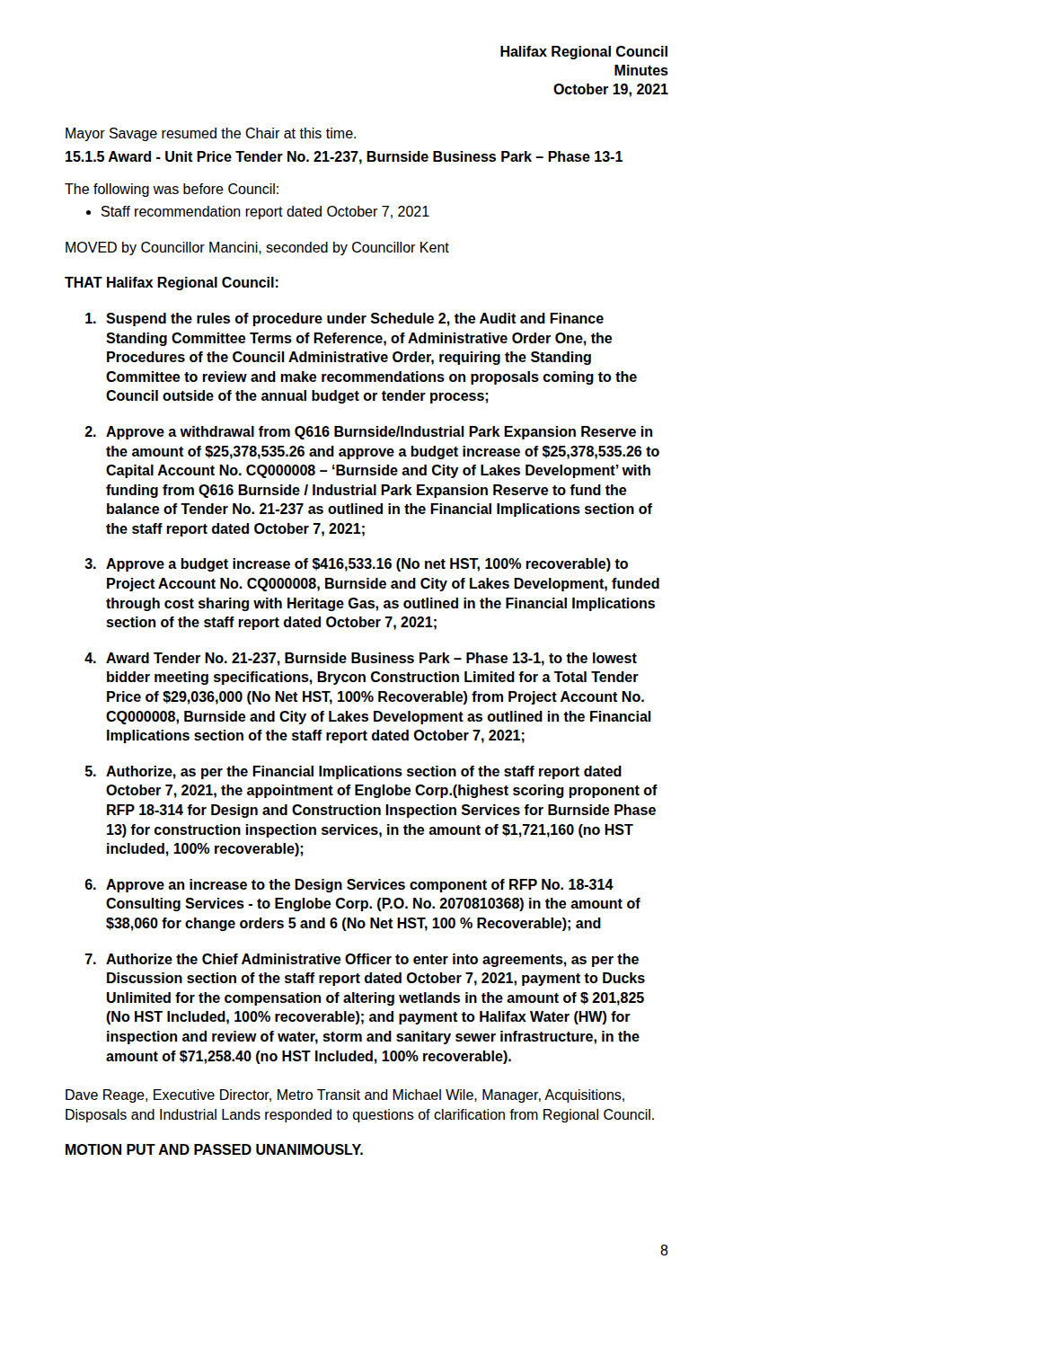Halifax Regional Council
Minutes
October 19, 2021
Mayor Savage resumed the Chair at this time.
15.1.5 Award - Unit Price Tender No. 21-237, Burnside Business Park – Phase 13-1
The following was before Council:
Staff recommendation report dated October 7, 2021
MOVED by Councillor Mancini, seconded by Councillor Kent
THAT Halifax Regional Council:
Suspend the rules of procedure under Schedule 2, the Audit and Finance Standing Committee Terms of Reference, of Administrative Order One, the Procedures of the Council Administrative Order, requiring the Standing Committee to review and make recommendations on proposals coming to the Council outside of the annual budget or tender process;
Approve a withdrawal from Q616 Burnside/Industrial Park Expansion Reserve in the amount of $25,378,535.26 and approve a budget increase of $25,378,535.26 to Capital Account No. CQ000008 – ‘Burnside and City of Lakes Development’ with funding from Q616 Burnside / Industrial Park Expansion Reserve to fund the balance of Tender No. 21-237 as outlined in the Financial Implications section of the staff report dated October 7, 2021;
Approve a budget increase of $416,533.16 (No net HST, 100% recoverable) to Project Account No. CQ000008, Burnside and City of Lakes Development, funded through cost sharing with Heritage Gas, as outlined in the Financial Implications section of the staff report dated October 7, 2021;
Award Tender No. 21-237, Burnside Business Park – Phase 13-1, to the lowest bidder meeting specifications, Brycon Construction Limited for a Total Tender Price of $29,036,000 (No Net HST, 100% Recoverable) from Project Account No. CQ000008, Burnside and City of Lakes Development as outlined in the Financial Implications section of the staff report dated October 7, 2021;
Authorize, as per the Financial Implications section of the staff report dated October 7, 2021, the appointment of Englobe Corp.(highest scoring proponent of RFP 18-314 for Design and Construction Inspection Services for Burnside Phase 13) for construction inspection services, in the amount of $1,721,160 (no HST included, 100% recoverable);
Approve an increase to the Design Services component of RFP No. 18-314 Consulting Services - to Englobe Corp. (P.O. No. 2070810368) in the amount of $38,060 for change orders 5 and 6 (No Net HST, 100 % Recoverable); and
Authorize the Chief Administrative Officer to enter into agreements, as per the Discussion section of the staff report dated October 7, 2021, payment to Ducks Unlimited for the compensation of altering wetlands in the amount of $ 201,825 (No HST Included, 100% recoverable); and payment to Halifax Water (HW) for inspection and review of water, storm and sanitary sewer infrastructure, in the amount of $71,258.40 (no HST Included, 100% recoverable).
Dave Reage, Executive Director, Metro Transit and Michael Wile, Manager, Acquisitions, Disposals and Industrial Lands responded to questions of clarification from Regional Council.
MOTION PUT AND PASSED UNANIMOUSLY.
8